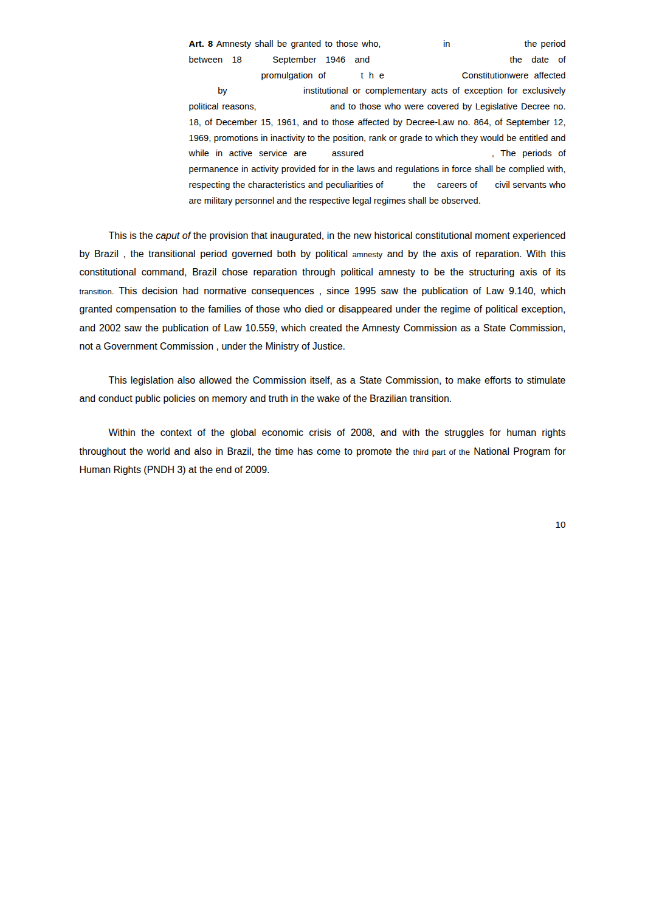Art. 8 Amnesty shall be granted to those who, in the period between 18 September 1946 and the date of promulgation of t h e Constitutionwere affected by institutional or complementary acts of exception for exclusively political reasons, and to those who were covered by Legislative Decree no. 18, of December 15, 1961, and to those affected by Decree-Law no. 864, of September 12, 1969, promotions in inactivity to the position, rank or grade to which they would be entitled and while in active service are assured , The periods of permanence in activity provided for in the laws and regulations in force shall be complied with, respecting the characteristics and peculiarities of the careers of civil servants who are military personnel and the respective legal regimes shall be observed.
This is the caput of the provision that inaugurated, in the new historical constitutional moment experienced by Brazil , the transitional period governed both by political amnesty and by the axis of reparation. With this constitutional command, Brazil chose reparation through political amnesty to be the structuring axis of its transition. This decision had normative consequences , since 1995 saw the publication of Law 9.140, which granted compensation to the families of those who died or disappeared under the regime of political exception, and 2002 saw the publication of Law 10.559, which created the Amnesty Commission as a State Commission, not a Government Commission , under the Ministry of Justice.
This legislation also allowed the Commission itself, as a State Commission, to make efforts to stimulate and conduct public policies on memory and truth in the wake of the Brazilian transition.
Within the context of the global economic crisis of 2008, and with the struggles for human rights throughout the world and also in Brazil, the time has come to promote the third part of the National Program for Human Rights (PNDH 3) at the end of 2009.
10